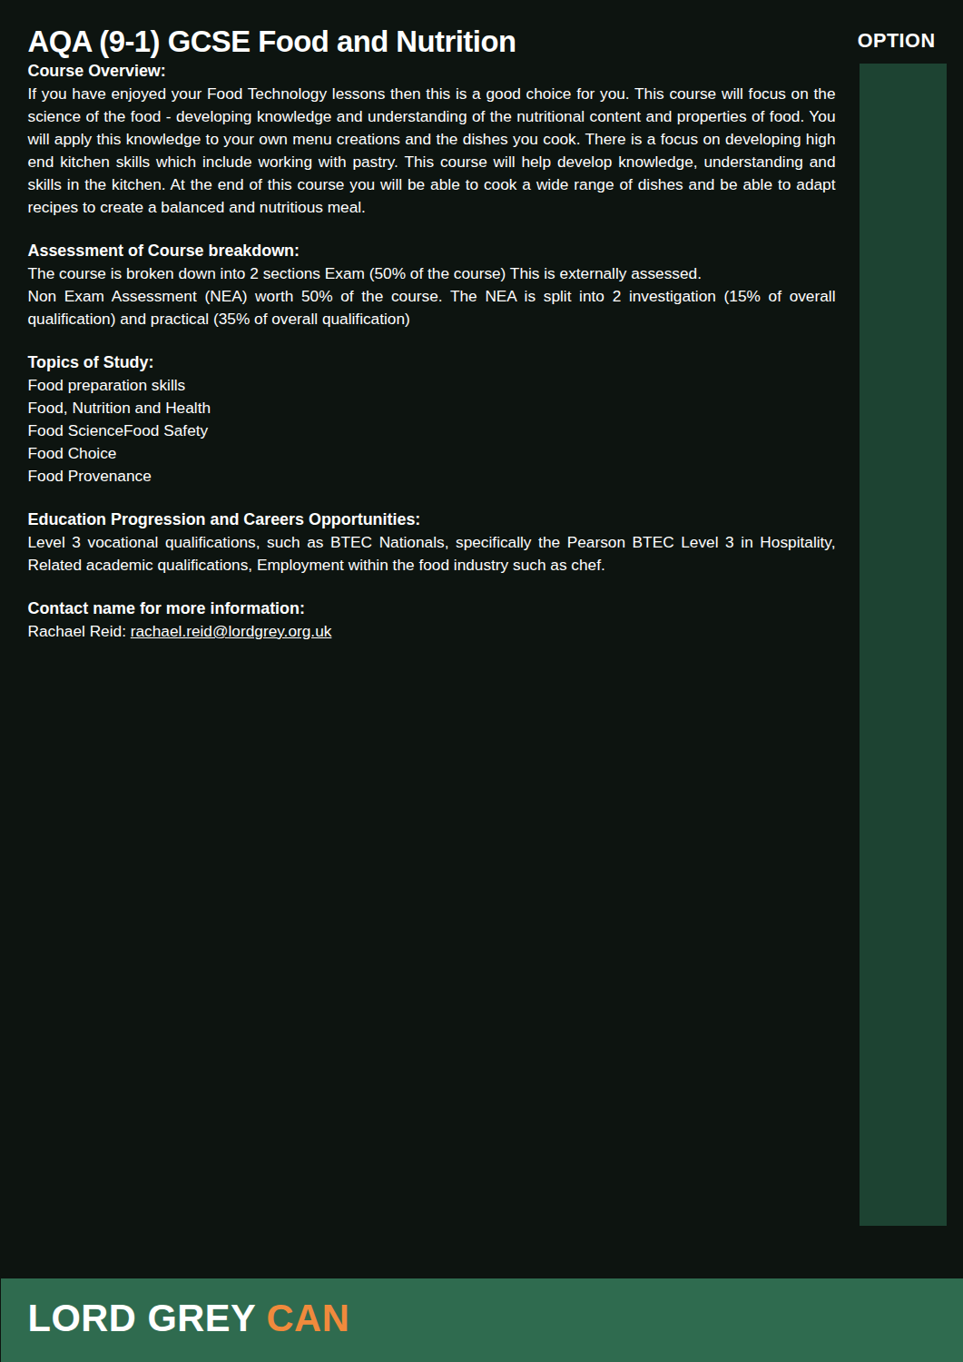AQA (9-1) GCSE Food and Nutrition
OPTION
Course Overview:
If you have enjoyed your Food Technology lessons then this is a good choice for you. This course will focus on the science of the food - developing knowledge and understanding of the nutritional content and properties of food. You will apply this knowledge to your own menu creations and the dishes you cook. There is a focus on developing high end kitchen skills which include working with pastry. This course will help develop knowledge, understanding and skills in the kitchen. At the end of this course you will be able to cook a wide range of dishes and be able to adapt recipes to create a balanced and nutritious meal.
Assessment of Course breakdown:
The course is broken down into 2 sections Exam (50% of the course) This is externally assessed.
Non Exam Assessment (NEA) worth 50% of the course. The NEA is split into 2 investigation (15% of overall qualification) and practical (35% of overall qualification)
Topics of Study:
Food preparation skills
Food, Nutrition and Health
Food ScienceFood Safety
Food Choice
Food Provenance
Education Progression and Careers Opportunities:
Level 3 vocational qualifications, such as BTEC Nationals, specifically the Pearson BTEC Level 3 in Hospitality, Related academic qualifications, Employment within the food industry such as chef.
Contact name for more information:
Rachael Reid: rachael.reid@lordgrey.org.uk
LORD GREY CAN